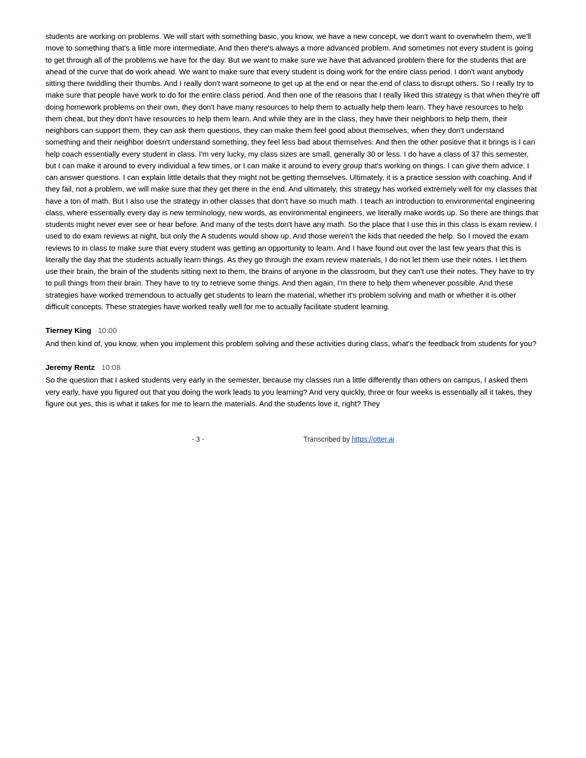students are working on problems. We will start with something basic, you know, we have a new concept, we don't want to overwhelm them, we'll move to something that's a little more intermediate. And then there's always a more advanced problem. And sometimes not every student is going to get through all of the problems we have for the day. But we want to make sure we have that advanced problem there for the students that are ahead of the curve that do work ahead. We want to make sure that every student is doing work for the entire class period. I don't want anybody sitting there twiddling their thumbs. And I really don't want someone to get up at the end or near the end of class to disrupt others. So I really try to make sure that people have work to do for the entire class period. And then one of the reasons that I really liked this strategy is that when they're off doing homework problems on their own, they don't have many resources to help them to actually help them learn. They have resources to help them cheat, but they don't have resources to help them learn. And while they are in the class, they have their neighbors to help them, their neighbors can support them, they can ask them questions, they can make them feel good about themselves, when they don't understand something and their neighbor doesn't understand something, they feel less bad about themselves. And then the other positive that it brings is I can help coach essentially every student in class. I'm very lucky, my class sizes are small, generally 30 or less. I do have a class of 37 this semester, but I can make it around to every individual a few times, or I can make it around to every group that's working on things. I can give them advice. I can answer questions. I can explain little details that they might not be getting themselves. Ultimately, it is a practice session with coaching. And if they fail, not a problem, we will make sure that they get there in the end. And ultimately, this strategy has worked extremely well for my classes that have a ton of math. But I also use the strategy in other classes that don't have so much math. I teach an introduction to environmental engineering class, where essentially every day is new terminology, new words, as environmental engineers, we literally make words up. So there are things that students might never ever see or hear before. And many of the tests don't have any math. So the place that I use this in this class is exam review. I used to do exam reviews at night, but only the A students would show up. And those weren't the kids that needed the help. So I moved the exam reviews to in class to make sure that every student was getting an opportunity to learn. And I have found out over the last few years that this is literally the day that the students actually learn things. As they go through the exam review materials, I do not let them use their notes. I let them use their brain, the brain of the students sitting next to them, the brains of anyone in the classroom, but they can't use their notes. They have to try to pull things from their brain. They have to try to retrieve some things. And then again, I'm there to help them whenever possible. And these strategies have worked tremendous to actually get students to learn the material, whether it's problem solving and math or whether it is other difficult concepts. These strategies have worked really well for me to actually facilitate student learning.
Tierney King 10:00
And then kind of, you know, when you implement this problem solving and these activities during class, what's the feedback from students for you?
Jeremy Rentz 10:08
So the question that I asked students very early in the semester, because my classes run a little differently than others on campus, I asked them very early, have you figured out that you doing the work leads to you learning? And very quickly, three or four weeks is essentially all it takes, they figure out yes, this is what it takes for me to learn the materials. And the students love it, right? They
- 3 - Transcribed by https://otter.ai